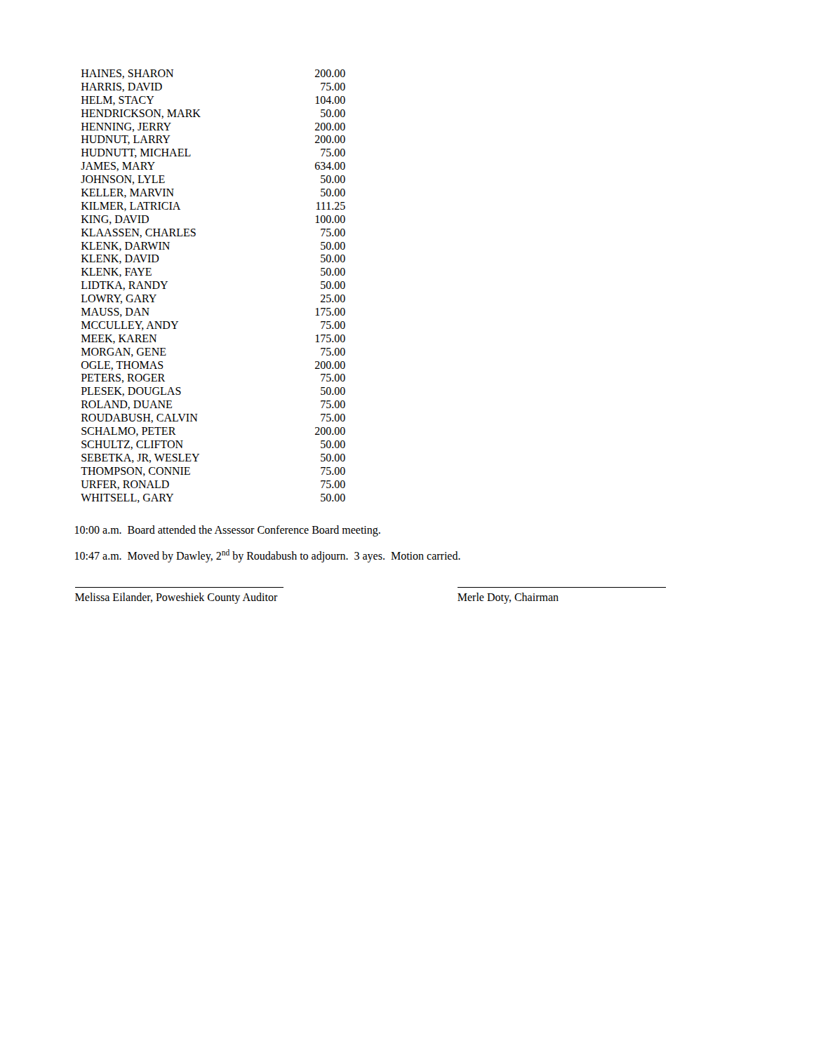| HAINES, SHARON | 200.00 |
| HARRIS, DAVID | 75.00 |
| HELM, STACY | 104.00 |
| HENDRICKSON, MARK | 50.00 |
| HENNING, JERRY | 200.00 |
| HUDNUT, LARRY | 200.00 |
| HUDNUTT, MICHAEL | 75.00 |
| JAMES, MARY | 634.00 |
| JOHNSON, LYLE | 50.00 |
| KELLER, MARVIN | 50.00 |
| KILMER, LATRICIA | 111.25 |
| KING, DAVID | 100.00 |
| KLAASSEN, CHARLES | 75.00 |
| KLENK, DARWIN | 50.00 |
| KLENK, DAVID | 50.00 |
| KLENK, FAYE | 50.00 |
| LIDTKA, RANDY | 50.00 |
| LOWRY, GARY | 25.00 |
| MAUSS, DAN | 175.00 |
| MCCULLEY, ANDY | 75.00 |
| MEEK, KAREN | 175.00 |
| MORGAN, GENE | 75.00 |
| OGLE, THOMAS | 200.00 |
| PETERS, ROGER | 75.00 |
| PLESEK, DOUGLAS | 50.00 |
| ROLAND, DUANE | 75.00 |
| ROUDABUSH, CALVIN | 75.00 |
| SCHALMO, PETER | 200.00 |
| SCHULTZ, CLIFTON | 50.00 |
| SEBETKA, JR, WESLEY | 50.00 |
| THOMPSON, CONNIE | 75.00 |
| URFER, RONALD | 75.00 |
| WHITSELL, GARY | 50.00 |
10:00 a.m. Board attended the Assessor Conference Board meeting.
10:47 a.m. Moved by Dawley, 2nd by Roudabush to adjourn. 3 ayes. Motion carried.
| Melissa Eilander, Poweshiek County Auditor | Merle Doty, Chairman |